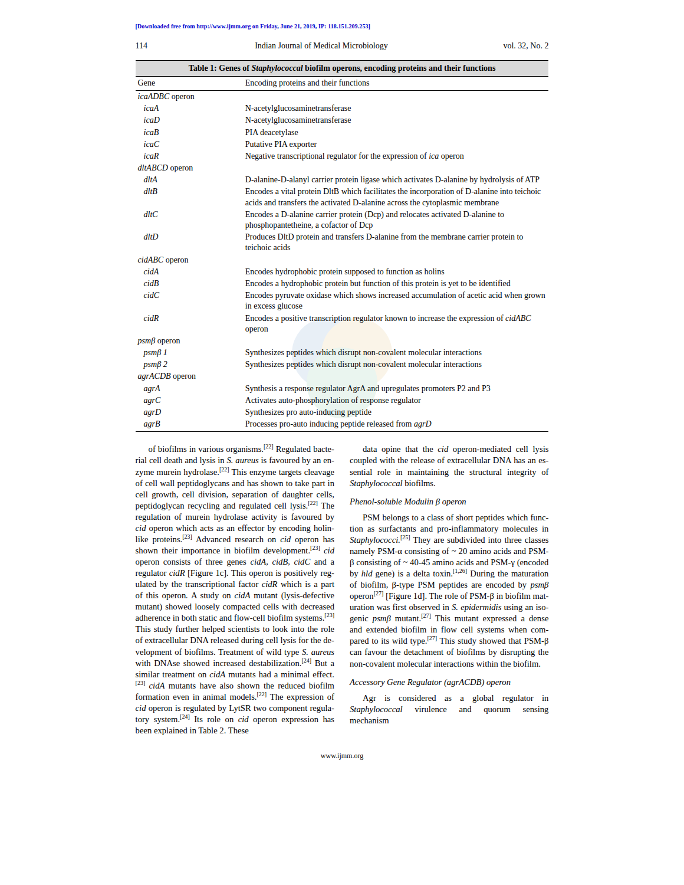[Downloaded free from http://www.ijmm.org on Friday, June 21, 2019, IP: 118.151.209.253]
114
Indian Journal of Medical Microbiology
vol. 32, No. 2
Table 1: Genes of Staphylococcal biofilm operons, encoding proteins and their functions
| Gene | Encoding proteins and their functions |
| --- | --- |
| icaADBC operon | |
| icaA | N-acetylglucosaminetransferase |
| icaD | N-acetylglucosaminetransferase |
| icaB | PIA deacetylase |
| icaC | Putative PIA exporter |
| icaR | Negative transcriptional regulator for the expression of ica operon |
| dltABCD operon | |
| dltA | D-alanine-D-alanyl carrier protein ligase which activates D-alanine by hydrolysis of ATP |
| dltB | Encodes a vital protein DltB which facilitates the incorporation of D-alanine into teichoic acids and transfers the activated D-alanine across the cytoplasmic membrane |
| dltC | Encodes a D-alanine carrier protein (Dcp) and relocates activated D-alanine to phosphopantetheine, a cofactor of Dcp |
| dltD | Produces DltD protein and transfers D-alanine from the membrane carrier protein to teichoic acids |
| cidABC operon | |
| cidA | Encodes hydrophobic protein supposed to function as holins |
| cidB | Encodes a hydrophobic protein but function of this protein is yet to be identified |
| cidC | Encodes pyruvate oxidase which shows increased accumulation of acetic acid when grown in excess glucose |
| cidR | Encodes a positive transcription regulator known to increase the expression of cidABC operon |
| psmβ operon | |
| psmβ 1 | Synthesizes peptides which disrupt non-covalent molecular interactions |
| psmβ 2 | Synthesizes peptides which disrupt non-covalent molecular interactions |
| agrACDB operon | |
| agrA | Synthesis a response regulator AgrA and upregulates promoters P2 and P3 |
| agrC | Activates auto-phosphorylation of response regulator |
| agrD | Synthesizes pro auto-inducing peptide |
| agrB | Processes pro-auto inducing peptide released from agrD |
of biofilms in various organisms.[22] Regulated bacterial cell death and lysis in S. aureus is favoured by an enzyme murein hydrolase.[22] This enzyme targets cleavage of cell wall peptidoglycans and has shown to take part in cell growth, cell division, separation of daughter cells, peptidoglycan recycling and regulated cell lysis.[22] The regulation of murein hydrolase activity is favoured by cid operon which acts as an effector by encoding holin-like proteins.[23] Advanced research on cid operon has shown their importance in biofilm development.[23] cid operon consists of three genes cidA, cidB, cidC and a regulator cidR [Figure 1c]. This operon is positively regulated by the transcriptional factor cidR which is a part of this operon. A study on cidA mutant (lysis-defective mutant) showed loosely compacted cells with decreased adherence in both static and flow-cell biofilm systems.[23] This study further helped scientists to look into the role of extracellular DNA released during cell lysis for the development of biofilms. Treatment of wild type S. aureus with DNAse showed increased destabilization.[24] But a similar treatment on cidA mutants had a minimal effect.[23] cidA mutants have also shown the reduced biofilm formation even in animal models.[22] The expression of cid operon is regulated by LytSR two component regulatory system.[24] Its role on cid operon expression has been explained in Table 2. These
data opine that the cid operon-mediated cell lysis coupled with the release of extracellular DNA has an essential role in maintaining the structural integrity of Staphylococcal biofilms.
Phenol-soluble Modulin β operon
PSM belongs to a class of short peptides which function as surfactants and pro-inflammatory molecules in Staphylococci.[25] They are subdivided into three classes namely PSM-α consisting of ~ 20 amino acids and PSM-β consisting of ~ 40-45 amino acids and PSM-γ (encoded by hld gene) is a delta toxin.[1,26] During the maturation of biofilm, β-type PSM peptides are encoded by psmβ operon[27] [Figure 1d]. The role of PSM-β in biofilm maturation was first observed in S. epidermidis using an isogenic psmβ mutant.[27] This mutant expressed a dense and extended biofilm in flow cell systems when compared to its wild type.[27] This study showed that PSM-β can favour the detachment of biofilms by disrupting the non-covalent molecular interactions within the biofilm.
Accessory Gene Regulator (agrACDB) operon
Agr is considered as a global regulator in Staphylococcal virulence and quorum sensing mechanism
www.ijmm.org